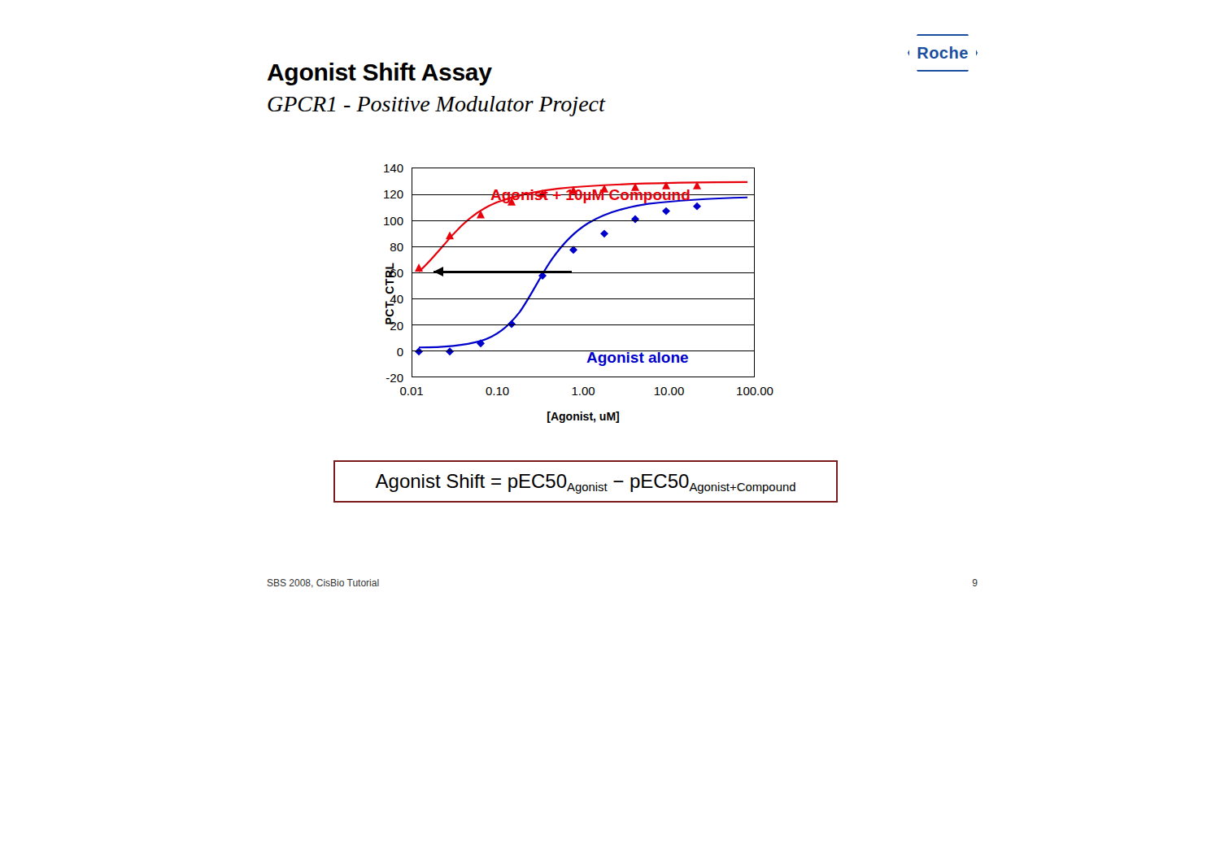Roche
Agonist Shift Assay
GPCR1 - Positive Modulator Project
PCT_CTRL
140 120 100 80 60 40 20 0 -20
Agonist + 10µM Compound
Agonist alone
0.01 0.10 1.00 10.00 100.00
[Agonist, uM]
Agonist Shift = pEC50Agonist − pEC50Agonist+Compound
SBS 2008, CisBio Tutorial
9